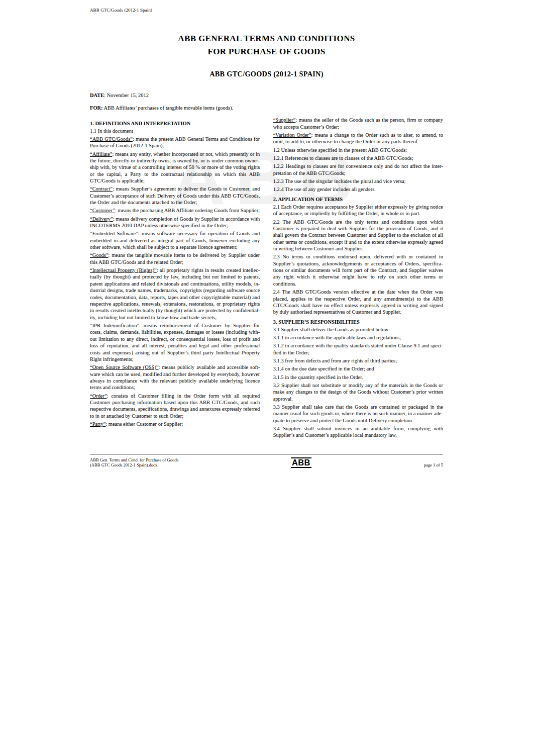ABB
ABB GTC/Goods (2012-1 Spain)
ABB GENERAL TERMS AND CONDITIONS
FOR PURCHASE OF GOODS
ABB GTC/GOODS (2012-1 SPAIN)
DATE: November 15, 2012
FOR: ABB Affiliates’ purchases of tangible movable items (goods).
1. Definitions and Interpretation
1.1 In this document
“ABB GTC/Goods”: means the present ABB General Terms and Conditions for Purchase of Goods (2012-1 Spain);
“Affiliate”: means any entity, whether incorporated or not, which presently or in the future, directly or indirectly owns, is owned by, or is under common ownership with, by virtue of a controlling interest of 50 % or more of the voting rights or the capital, a Party to the contractual relationship on which this ABB GTC/Goods is applicable;
“Contract”: means Supplier’s agreement to deliver the Goods to Customer, and Customer’s acceptance of such Delivery of Goods under this ABB GTC/Goods, the Order and the documents attached to the Order;
“Customer”: means the purchasing ABB Affiliate ordering Goods from Supplier;
“Delivery”: means delivery completion of Goods by Supplier in accordance with INCOTERMS 2010 DAP unless otherwise specified in the Order;
“Embedded Software”: means software necessary for operation of Goods and embedded in and delivered as integral part of Goods, however excluding any other software, which shall be subject to a separate licence agreement;
“Goods”: means the tangible movable items to be delivered by Supplier under this ABB GTC/Goods and the related Order;
“Intellectual Property (Rights)”: all proprietary rights in results created intellectually (by thought) and protected by law, including but not limited to patents, patent applications and related divisionals and continuations, utility models, industrial designs, trade names, trademarks, copyrights (regarding software source codes, documentation, data, reports, tapes and other copyrightable material) and respective applications, renewals, extensions, restorations, or proprietary rights in results created intellectually (by thought) which are protected by confidentiality, including but not limited to know-how and trade secrets;
“IPR Indemnification”: means reimbursement of Customer by Supplier for costs, claims, demands, liabilities, expenses, damages or losses (including without limitation to any direct, indirect, or consequential losses, loss of profit and loss of reputation, and all interest, penalties and legal and other professional costs and expenses) arising out of Supplier’s third party Intellectual Property Right infringements;
“Open Source Software (OSS)”: means publicly available and accessible software which can be used, modified and further developed by everybody, however always in compliance with the relevant publicly available underlying licence terms and conditions;
“Order”: consists of Customer filling in the Order form with all required Customer purchasing information based upon this ABB GTC/Goods, and such respective documents, specifications, drawings and annexures expressly referred to in or attached by Customer to such Order;
“Party”: means either Customer or Supplier;
“Supplier”: means the seller of the Goods such as the person, firm or company who accepts Customer’s Order;
“Variation Order”: means a change to the Order such as to alter, to amend, to omit, to add to, or otherwise to change the Order or any parts thereof.
1.2 Unless otherwise specified in the present ABB GTC/Goods:
1.2.1 References to clauses are to clauses of the ABB GTC/Goods;
1.2.2 Headings to clauses are for convenience only and do not affect the interpretation of the ABB GTC/Goods;
1.2.3 The use of the singular includes the plural and vice versa;
1.2.4 The use of any gender includes all genders.
2. Application of Terms
2.1 Each Order requires acceptance by Supplier either expressly by giving notice of acceptance, or impliedly by fulfilling the Order, in whole or in part.
2.2 The ABB GTC/Goods are the only terms and conditions upon which Customer is prepared to deal with Supplier for the provision of Goods, and it shall govern the Contract between Customer and Supplier to the exclusion of all other terms or conditions, except if and to the extent otherwise expressly agreed in writing between Customer and Supplier.
2.3 No terms or conditions endorsed upon, delivered with or contained in Supplier’s quotations, acknowledgements or acceptances of Orders, specifications or similar documents will form part of the Contract, and Supplier waives any right which it otherwise might have to rely on such other terms or conditions.
2.4 The ABB GTC/Goods version effective at the date when the Order was placed, applies to the respective Order, and any amendment(s) to the ABB GTC/Goods shall have no effect unless expressly agreed in writing and signed by duly authorised representatives of Customer and Supplier.
3. Supplier’s Responsibilities
3.1 Supplier shall deliver the Goods as provided below:
3.1.1 in accordance with the applicable laws and regulations;
3.1.2 in accordance with the quality standards stated under Clause 9.1 and specified in the Order;
3.1.3 free from defects and from any rights of third parties;
3.1.4 on the due date specified in the Order; and
3.1.5 in the quantity specified in the Order.
3.2 Supplier shall not substitute or modify any of the materials in the Goods or make any changes to the design of the Goods without Customer’s prior written approval.
3.3 Supplier shall take care that the Goods are contained or packaged in the manner usual for such goods or, where there is no such manner, in a manner adequate to preserve and protect the Goods until Delivery completion.
3.4 Supplier shall submit invoices in an auditable form, complying with Supplier’s and Customer’s applicable local mandatory law,
ABB Gen. Terms and Cond. for Purchase of Goods
(ABB GTC Goods 2012-1 Spain).docx
ABB
page 1 of 5